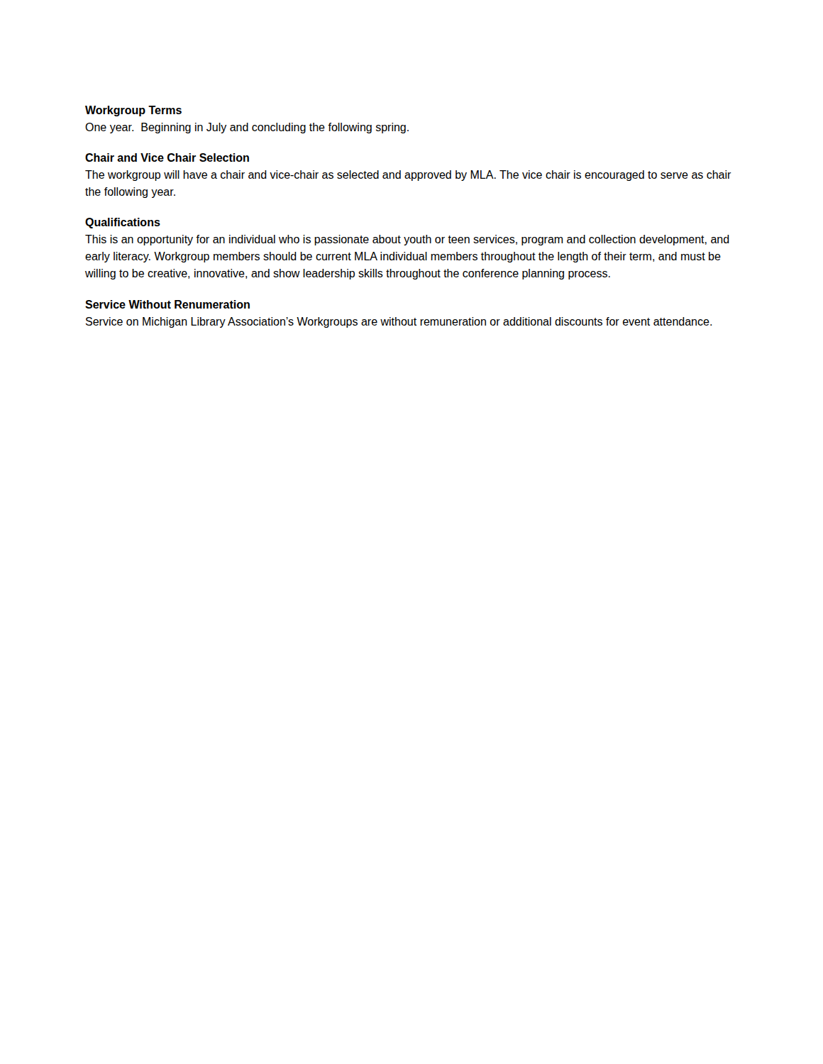Workgroup Terms
One year. Beginning in July and concluding the following spring.
Chair and Vice Chair Selection
The workgroup will have a chair and vice-chair as selected and approved by MLA. The vice chair is encouraged to serve as chair the following year.
Qualifications
This is an opportunity for an individual who is passionate about youth or teen services, program and collection development, and early literacy. Workgroup members should be current MLA individual members throughout the length of their term, and must be willing to be creative, innovative, and show leadership skills throughout the conference planning process.
Service Without Renumeration
Service on Michigan Library Association’s Workgroups are without remuneration or additional discounts for event attendance.